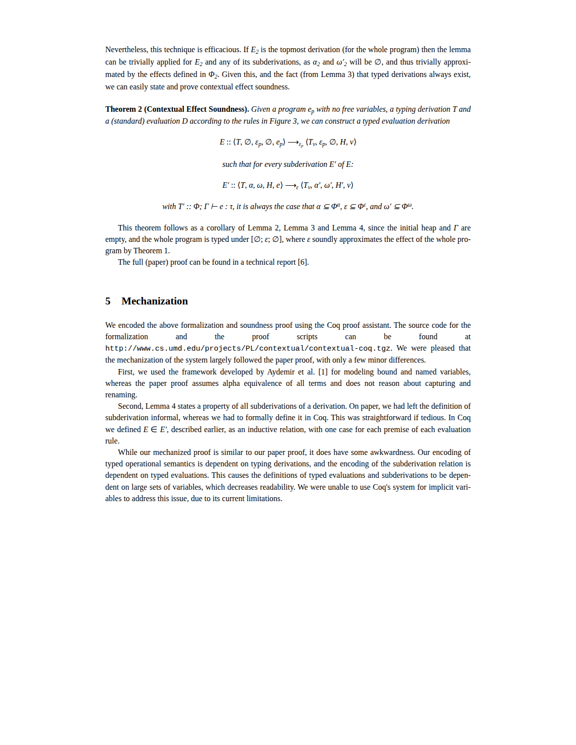Nevertheless, this technique is efficacious. If E2 is the topmost derivation (for the whole program) then the lemma can be trivially applied for E2 and any of its subderivations, as α2 and ω′2 will be ∅, and thus trivially approximated by the effects defined in Φ2. Given this, and the fact (from Lemma 3) that typed derivations always exist, we can easily state and prove contextual effect soundness.
Theorem 2 (Contextual Effect Soundness). Given a program ep with no free variables, a typing derivation T and a (standard) evaluation D according to the rules in Figure 3, we can construct a typed evaluation derivation
E :: ⟨T, ∅, εp, ∅, ep⟩ ⟶εp ⟨Tv, εp, ∅, H, v⟩
such that for every subderivation E′ of E:
E′ :: ⟨T, α, ω, H, e⟩ ⟶ε ⟨Tv, α′, ω′, H′, v⟩
with T′ :: Φ; Γ ⊢ e : τ, it is always the case that α ⊆ Φα, ε ⊆ Φε, and ω′ ⊆ Φω.
This theorem follows as a corollary of Lemma 2, Lemma 3 and Lemma 4, since the initial heap and Γ are empty, and the whole program is typed under [∅; ε; ∅], where ε soundly approximates the effect of the whole program by Theorem 1.
The full (paper) proof can be found in a technical report [6].
5 Mechanization
We encoded the above formalization and soundness proof using the Coq proof assistant. The source code for the formalization and the proof scripts can be found at http://www.cs.umd.edu/projects/PL/contextual/contextual-coq.tgz. We were pleased that the mechanization of the system largely followed the paper proof, with only a few minor differences.
First, we used the framework developed by Aydemir et al. [1] for modeling bound and named variables, whereas the paper proof assumes alpha equivalence of all terms and does not reason about capturing and renaming.
Second, Lemma 4 states a property of all subderivations of a derivation. On paper, we had left the definition of subderivation informal, whereas we had to formally define it in Coq. This was straightforward if tedious. In Coq we defined E ∈ E′, described earlier, as an inductive relation, with one case for each premise of each evaluation rule.
While our mechanized proof is similar to our paper proof, it does have some awkwardness. Our encoding of typed operational semantics is dependent on typing derivations, and the encoding of the subderivation relation is dependent on typed evaluations. This causes the definitions of typed evaluations and subderivations to be dependent on large sets of variables, which decreases readability. We were unable to use Coq's system for implicit variables to address this issue, due to its current limitations.